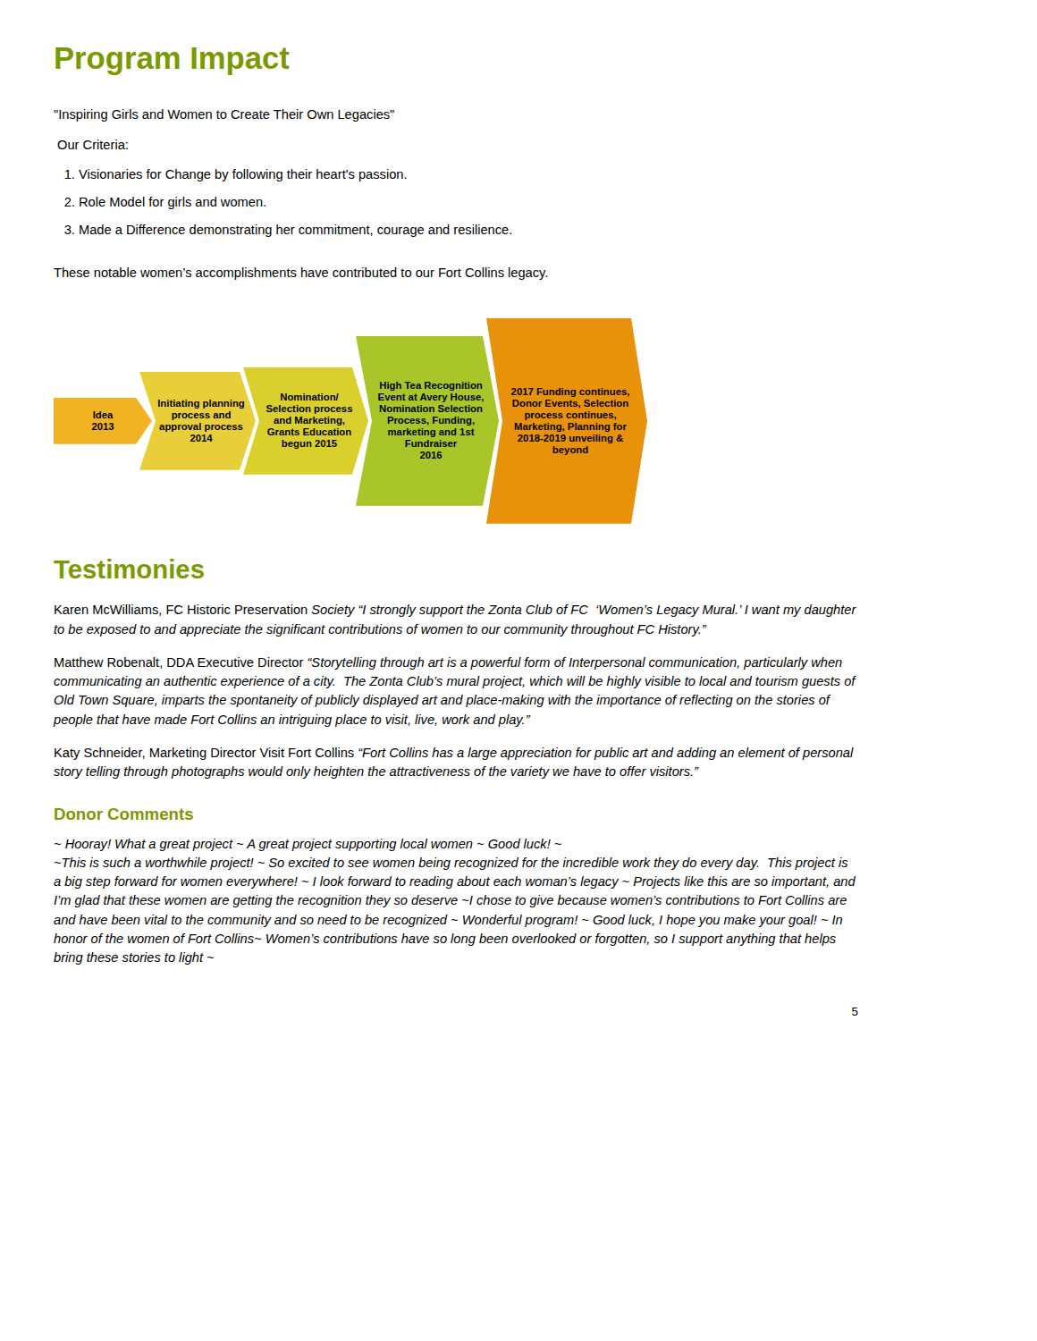Program Impact
"Inspiring Girls and Women to Create Their Own Legacies"
Our Criteria:
Visionaries for Change by following their heart's passion.
Role Model for girls and women.
Made a Difference demonstrating her commitment, courage and resilience.
These notable women’s accomplishments have contributed to our Fort Collins legacy.
Idea
2013
Initiating planning process and approval process
2014
Nomination/ Selection process and Marketing, Grants Education begun 2015
High Tea Recognition Event at Avery House, Nomination Selection Process, Funding, marketing and 1st Fundraiser
2016
2017 Funding continues, Donor Events, Selection process continues, Marketing, Planning for 2018-2019 unveiling & beyond
Testimonies
Karen McWilliams, FC Historic Preservation Society “I strongly support the Zonta Club of FC ‘Women’s Legacy Mural.’ I want my daughter to be exposed to and appreciate the significant contributions of women to our community throughout FC History.”
Matthew Robenalt, DDA Executive Director “Storytelling through art is a powerful form of Interpersonal communication, particularly when communicating an authentic experience of a city. The Zonta Club’s mural project, which will be highly visible to local and tourism guests of Old Town Square, imparts the spontaneity of publicly displayed art and place-making with the importance of reflecting on the stories of people that have made Fort Collins an intriguing place to visit, live, work and play.”
Katy Schneider, Marketing Director Visit Fort Collins “Fort Collins has a large appreciation for public art and adding an element of personal story telling through photographs would only heighten the attractiveness of the variety we have to offer visitors.”
Donor Comments
~ Hooray! What a great project ~ A great project supporting local women ~ Good luck! ~
~This is such a worthwhile project! ~ So excited to see women being recognized for the incredible work they do every day. This project is a big step forward for women everywhere! ~ I look forward to reading about each woman’s legacy ~ Projects like this are so important, and I’m glad that these women are getting the recognition they so deserve ~I chose to give because women’s contributions to Fort Collins are and have been vital to the community and so need to be recognized ~ Wonderful program! ~ Good luck, I hope you make your goal! ~ In honor of the women of Fort Collins~ Women’s contributions have so long been overlooked or forgotten, so I support anything that helps bring these stories to light ~
5